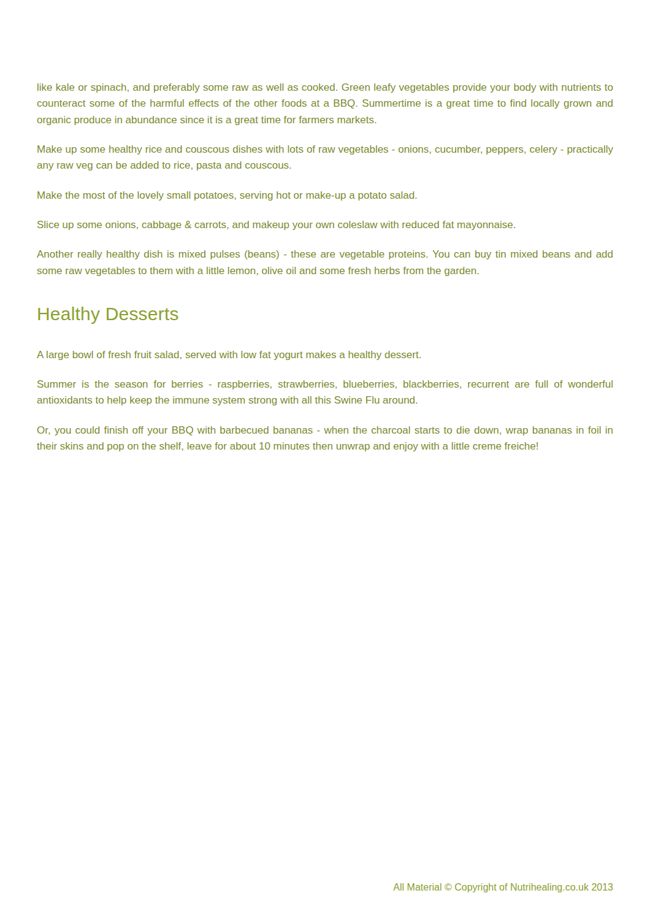like kale or spinach, and preferably some raw as well as cooked. Green leafy vegetables provide your body with nutrients to counteract some of the harmful effects of the other foods at a BBQ. Summertime is a great time to find locally grown and organic produce in abundance since it is a great time for farmers markets.
Make up some healthy rice and couscous dishes with lots of raw vegetables - onions, cucumber, peppers, celery - practically any raw veg can be added to rice, pasta and couscous.
Make the most of the lovely small potatoes, serving hot or make-up a potato salad.
Slice up some onions, cabbage & carrots, and makeup your own coleslaw with reduced fat mayonnaise.
Another really healthy dish is mixed pulses (beans) - these are vegetable proteins. You can buy tin mixed beans and add some raw vegetables to them with a little lemon, olive oil and some fresh herbs from the garden.
Healthy Desserts
A large bowl of fresh fruit salad, served with low fat yogurt makes a healthy dessert.
Summer is the season for berries - raspberries, strawberries, blueberries, blackberries, recurrent are full of wonderful antioxidants to help keep the immune system strong with all this Swine Flu around.
Or, you could finish off your BBQ with barbecued bananas - when the charcoal starts to die down, wrap bananas in foil in their skins and pop on the shelf, leave for about 10 minutes then unwrap and enjoy with a little creme freiche!
All Material © Copyright of Nutrihealing.co.uk 2013